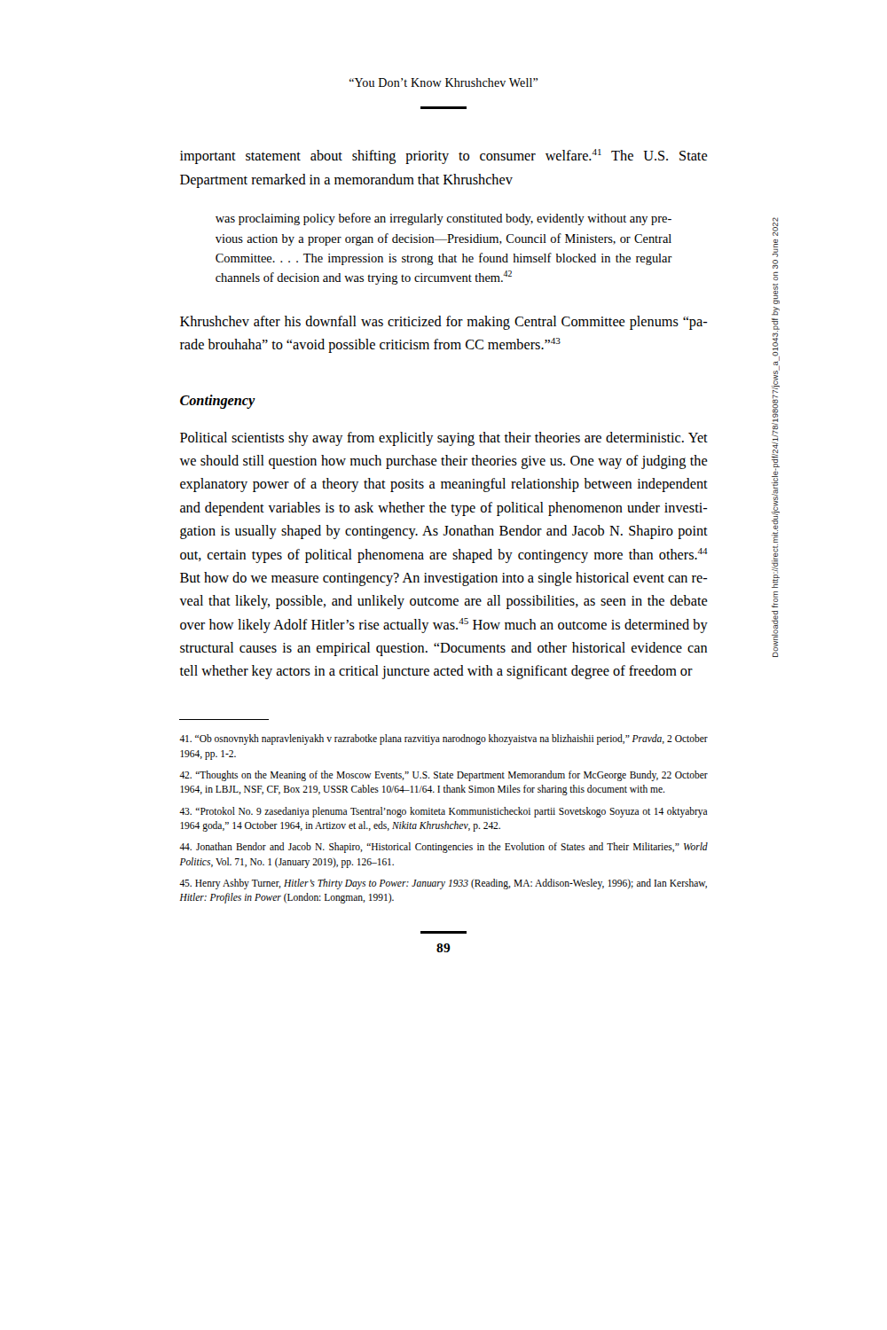“You Don’t Know Khrushchev Well”
Downloaded from http://direct.mit.edu/jcws/article-pdf/24/1/78/1980877/jcws_a_01043.pdf by guest on 30 June 2022
important statement about shifting priority to consumer welfare.41 The U.S. State Department remarked in a memorandum that Khrushchev
was proclaiming policy before an irregularly constituted body, evidently without any previous action by a proper organ of decision—Presidium, Council of Ministers, or Central Committee. . . . The impression is strong that he found himself blocked in the regular channels of decision and was trying to circumvent them.42
Khrushchev after his downfall was criticized for making Central Committee plenums “parade brouhaha” to “avoid possible criticism from CC members.”43
Contingency
Political scientists shy away from explicitly saying that their theories are deterministic. Yet we should still question how much purchase their theories give us. One way of judging the explanatory power of a theory that posits a meaningful relationship between independent and dependent variables is to ask whether the type of political phenomenon under investigation is usually shaped by contingency. As Jonathan Bendor and Jacob N. Shapiro point out, certain types of political phenomena are shaped by contingency more than others.44 But how do we measure contingency? An investigation into a single historical event can reveal that likely, possible, and unlikely outcome are all possibilities, as seen in the debate over how likely Adolf Hitler’s rise actually was.45 How much an outcome is determined by structural causes is an empirical question. “Documents and other historical evidence can tell whether key actors in a critical juncture acted with a significant degree of freedom or
41. “Ob osnovnykh napravleniyakh v razrabotke plana razvitiya narodnogo khozyaistva na blizhaishii period,” Pravda, 2 October 1964, pp. 1-2.
42. “Thoughts on the Meaning of the Moscow Events,” U.S. State Department Memorandum for McGeorge Bundy, 22 October 1964, in LBJL, NSF, CF, Box 219, USSR Cables 10/64–11/64. I thank Simon Miles for sharing this document with me.
43. “Protokol No. 9 zasedaniya plenuma Tsentral’nogo komiteta Kommunisticheckoi partii Sovetskogo Soyuza ot 14 oktyabrya 1964 goda,” 14 October 1964, in Artizov et al., eds, Nikita Khrushchev, p. 242.
44. Jonathan Bendor and Jacob N. Shapiro, “Historical Contingencies in the Evolution of States and Their Militaries,” World Politics, Vol. 71, No. 1 (January 2019), pp. 126–161.
45. Henry Ashby Turner, Hitler’s Thirty Days to Power: January 1933 (Reading, MA: Addison-Wesley, 1996); and Ian Kershaw, Hitler: Profiles in Power (London: Longman, 1991).
89